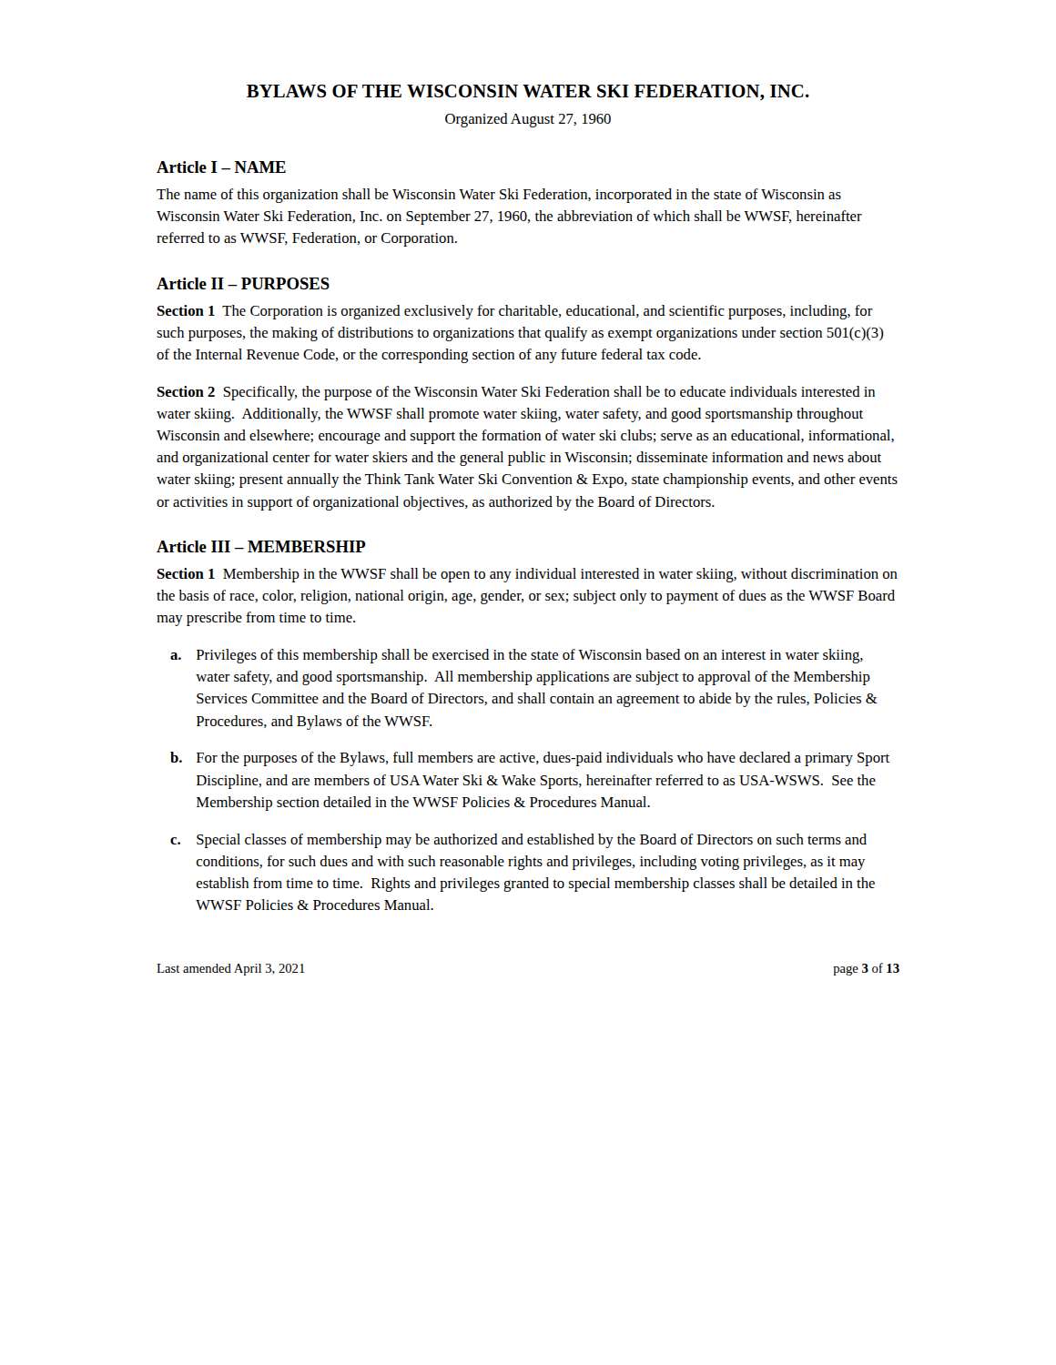BYLAWS OF THE WISCONSIN WATER SKI FEDERATION, INC.
Organized August 27, 1960
Article I – NAME
The name of this organization shall be Wisconsin Water Ski Federation, incorporated in the state of Wisconsin as Wisconsin Water Ski Federation, Inc. on September 27, 1960, the abbreviation of which shall be WWSF, hereinafter referred to as WWSF, Federation, or Corporation.
Article II – PURPOSES
Section 1 The Corporation is organized exclusively for charitable, educational, and scientific purposes, including, for such purposes, the making of distributions to organizations that qualify as exempt organizations under section 501(c)(3) of the Internal Revenue Code, or the corresponding section of any future federal tax code.
Section 2 Specifically, the purpose of the Wisconsin Water Ski Federation shall be to educate individuals interested in water skiing. Additionally, the WWSF shall promote water skiing, water safety, and good sportsmanship throughout Wisconsin and elsewhere; encourage and support the formation of water ski clubs; serve as an educational, informational, and organizational center for water skiers and the general public in Wisconsin; disseminate information and news about water skiing; present annually the Think Tank Water Ski Convention & Expo, state championship events, and other events or activities in support of organizational objectives, as authorized by the Board of Directors.
Article III – MEMBERSHIP
Section 1 Membership in the WWSF shall be open to any individual interested in water skiing, without discrimination on the basis of race, color, religion, national origin, age, gender, or sex; subject only to payment of dues as the WWSF Board may prescribe from time to time.
Privileges of this membership shall be exercised in the state of Wisconsin based on an interest in water skiing, water safety, and good sportsmanship. All membership applications are subject to approval of the Membership Services Committee and the Board of Directors, and shall contain an agreement to abide by the rules, Policies & Procedures, and Bylaws of the WWSF.
For the purposes of the Bylaws, full members are active, dues-paid individuals who have declared a primary Sport Discipline, and are members of USA Water Ski & Wake Sports, hereinafter referred to as USA-WSWS. See the Membership section detailed in the WWSF Policies & Procedures Manual.
Special classes of membership may be authorized and established by the Board of Directors on such terms and conditions, for such dues and with such reasonable rights and privileges, including voting privileges, as it may establish from time to time. Rights and privileges granted to special membership classes shall be detailed in the WWSF Policies & Procedures Manual.
Last amended April 3, 2021
page 3 of 13